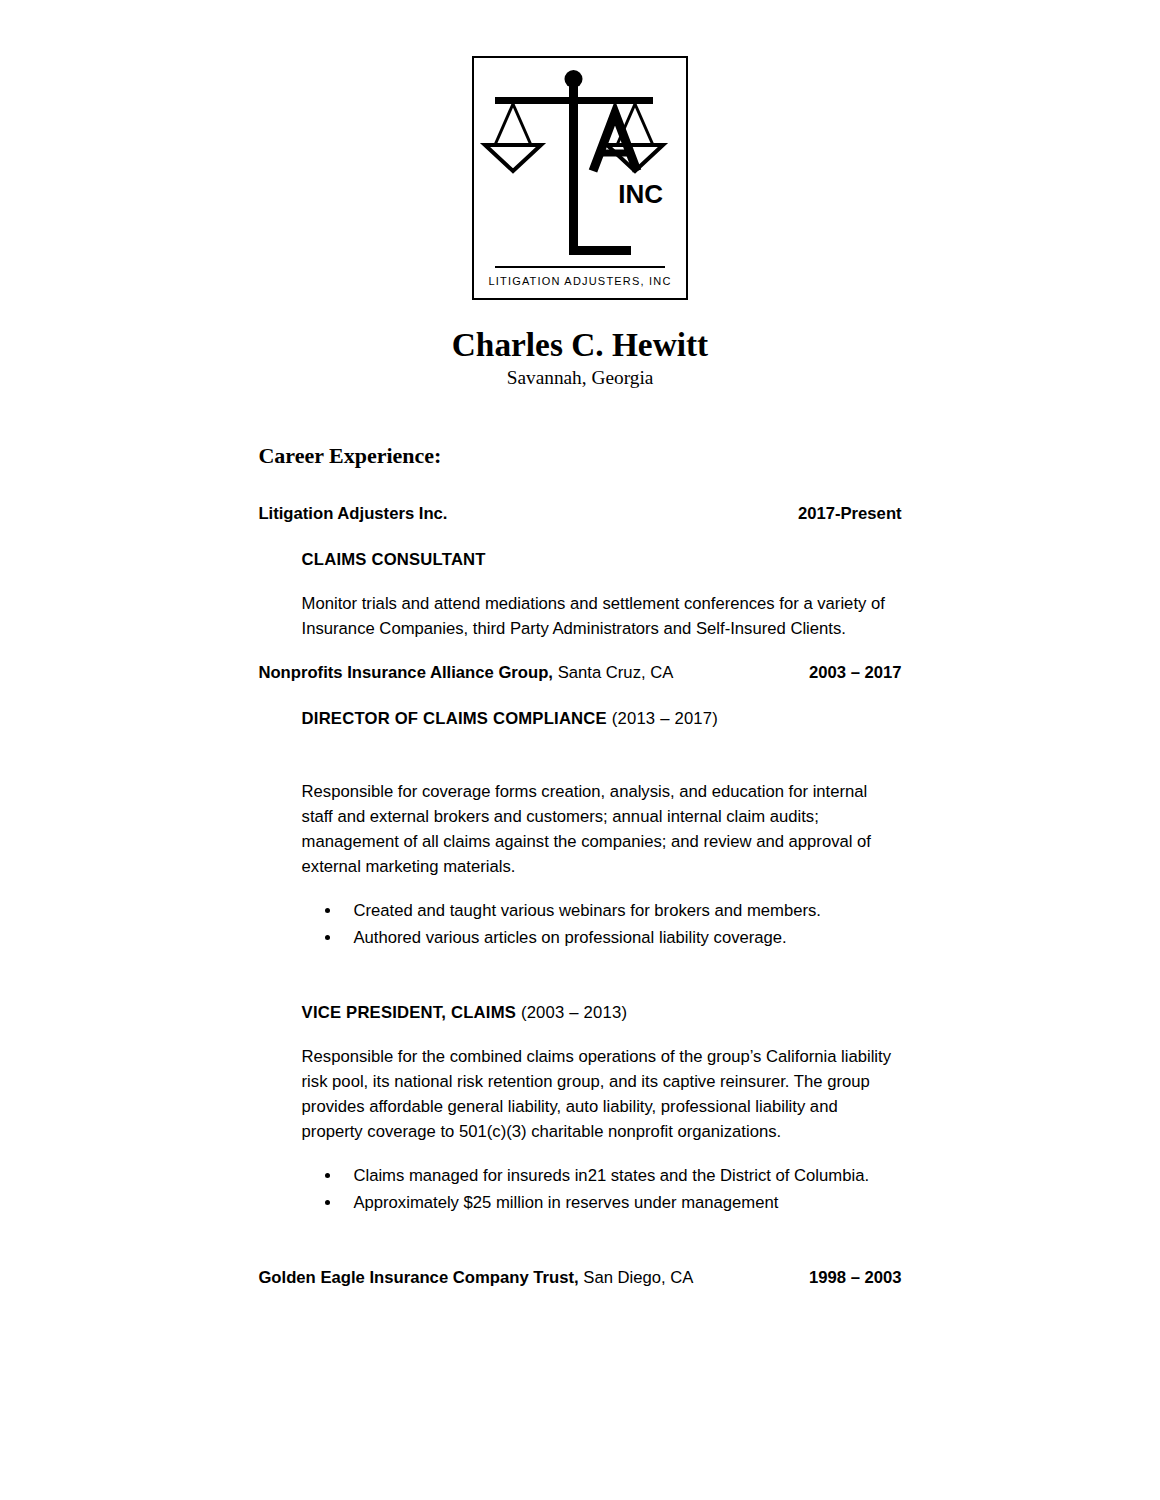INC LITIGATION ADJUSTERS, INC
Charles C. Hewitt
Savannah, Georgia
Career Experience:
| Litigation Adjusters Inc. | 2017-Present |
CLAIMS CONSULTANT
Monitor trials and attend mediations and settlement conferences for a variety of Insurance Companies, third Party Administrators and Self-Insured Clients.
| Nonprofits Insurance Alliance Group, Santa Cruz, CA | 2003 – 2017 |
DIRECTOR OF CLAIMS COMPLIANCE (2013 – 2017)
Responsible for coverage forms creation, analysis, and education for internal staff and external brokers and customers; annual internal claim audits; management of all claims against the companies; and review and approval of external marketing materials.
Created and taught various webinars for brokers and members.
Authored various articles on professional liability coverage.
VICE PRESIDENT, CLAIMS (2003 – 2013)
Responsible for the combined claims operations of the group’s California liability risk pool, its national risk retention group, and its captive reinsurer. The group provides affordable general liability, auto liability, professional liability and property coverage to 501(c)(3) charitable nonprofit organizations.
Claims managed for insureds in21 states and the District of Columbia.
Approximately $25 million in reserves under management
| Golden Eagle Insurance Company Trust, San Diego, CA | 1998 – 2003 |